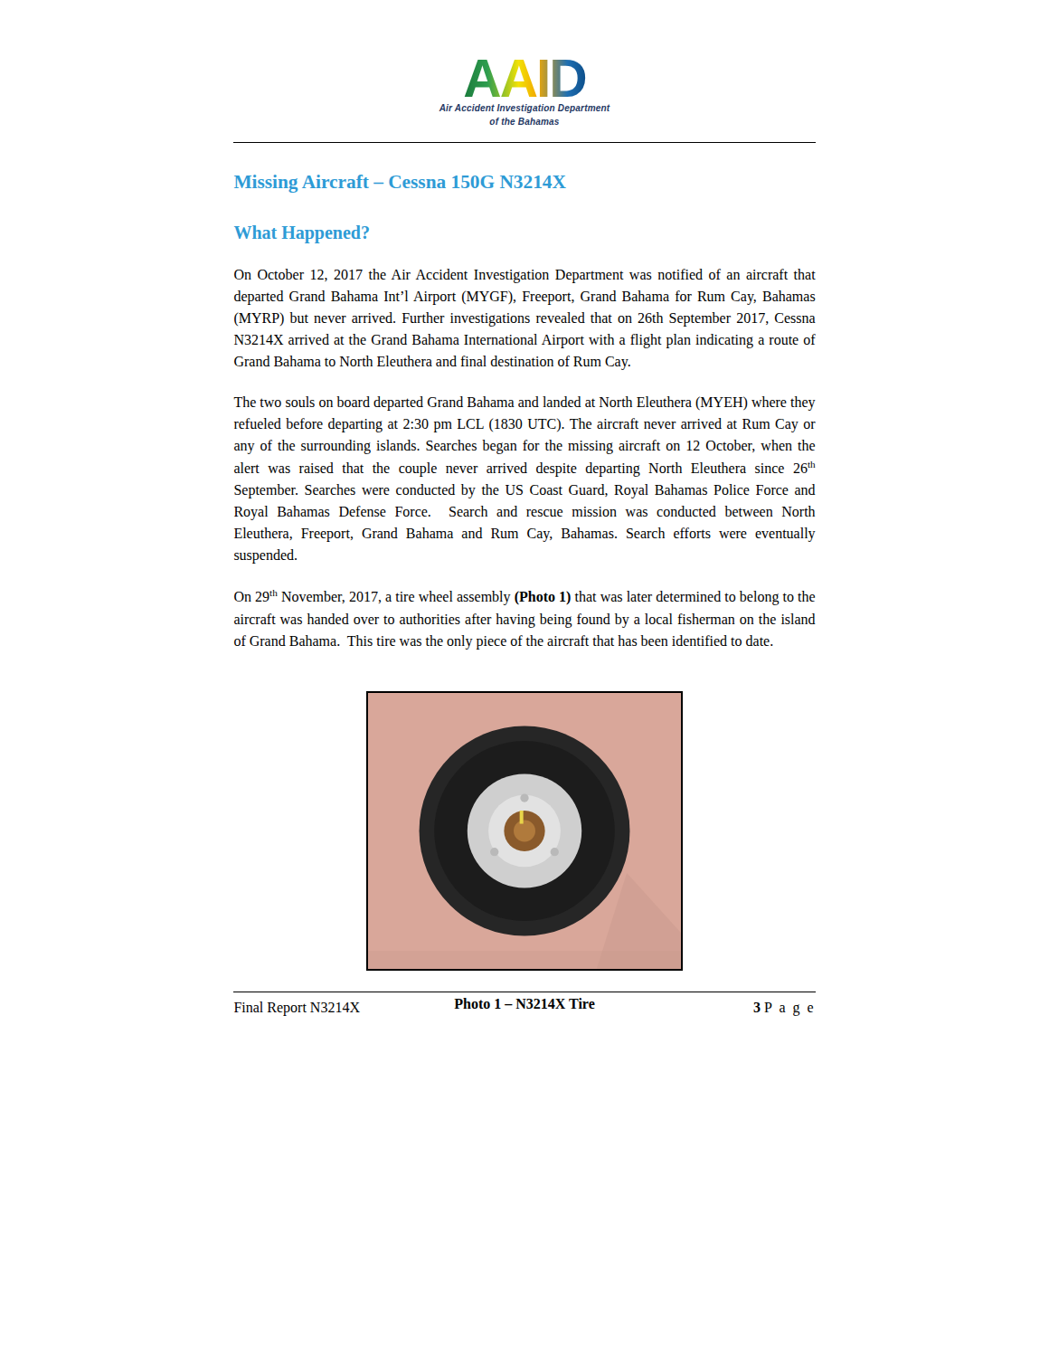AAID
Air Accident Investigation Department of the Bahamas
Missing Aircraft – Cessna 150G N3214X
What Happened?
On October 12, 2017 the Air Accident Investigation Department was notified of an aircraft that departed Grand Bahama Int’l Airport (MYGF), Freeport, Grand Bahama for Rum Cay, Bahamas (MYRP) but never arrived. Further investigations revealed that on 26th September 2017, Cessna N3214X arrived at the Grand Bahama International Airport with a flight plan indicating a route of Grand Bahama to North Eleuthera and final destination of Rum Cay.
The two souls on board departed Grand Bahama and landed at North Eleuthera (MYEH) where they refueled before departing at 2:30 pm LCL (1830 UTC). The aircraft never arrived at Rum Cay or any of the surrounding islands. Searches began for the missing aircraft on 12 October, when the alert was raised that the couple never arrived despite departing North Eleuthera since 26th September. Searches were conducted by the US Coast Guard, Royal Bahamas Police Force and Royal Bahamas Defense Force. Search and rescue mission was conducted between North Eleuthera, Freeport, Grand Bahama and Rum Cay, Bahamas. Search efforts were eventually suspended.
On 29th November, 2017, a tire wheel assembly (Photo 1) that was later determined to belong to the aircraft was handed over to authorities after having being found by a local fisherman on the island of Grand Bahama. This tire was the only piece of the aircraft that has been identified to date.
Photo 1 – N3214X Tire
Final Report N3214X
3 P a g e